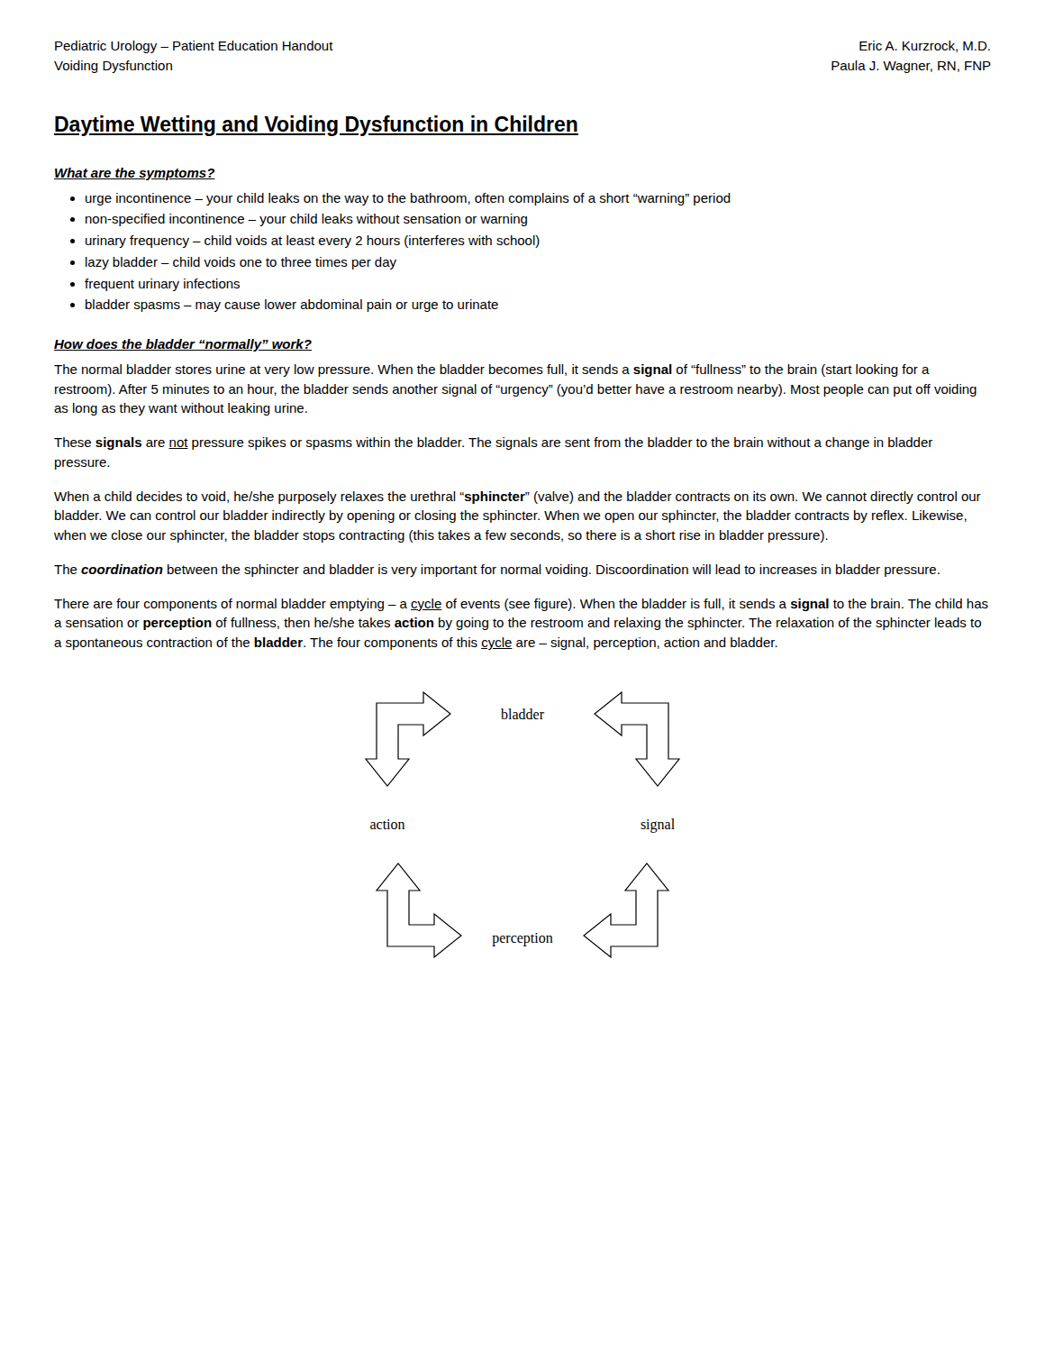| Pediatric Urology – Patient Education Handout | Eric A. Kurzrock, M.D. |
| Voiding Dysfunction | Paula J. Wagner, RN, FNP |
Daytime Wetting and Voiding Dysfunction in Children
What are the symptoms?
urge incontinence – your child leaks on the way to the bathroom, often complains of a short “warning” period
non-specified incontinence – your child leaks without sensation or warning
urinary frequency – child voids at least every 2 hours (interferes with school)
lazy bladder – child voids one to three times per day
frequent urinary infections
bladder spasms – may cause lower abdominal pain or urge to urinate
How does the bladder “normally” work?
The normal bladder stores urine at very low pressure. When the bladder becomes full, it sends a signal of “fullness” to the brain (start looking for a restroom). After 5 minutes to an hour, the bladder sends another signal of “urgency” (you’d better have a restroom nearby). Most people can put off voiding as long as they want without leaking urine.
These signals are not pressure spikes or spasms within the bladder. The signals are sent from the bladder to the brain without a change in bladder pressure.
When a child decides to void, he/she purposely relaxes the urethral “sphincter” (valve) and the bladder contracts on its own. We cannot directly control our bladder. We can control our bladder indirectly by opening or closing the sphincter. When we open our sphincter, the bladder contracts by reflex. Likewise, when we close our sphincter, the bladder stops contracting (this takes a few seconds, so there is a short rise in bladder pressure).
The coordination between the sphincter and bladder is very important for normal voiding. Discoordination will lead to increases in bladder pressure.
There are four components of normal bladder emptying – a cycle of events (see figure). When the bladder is full, it sends a signal to the brain. The child has a sensation or perception of fullness, then he/she takes action by going to the restroom and relaxing the sphincter. The relaxation of the sphincter leads to a spontaneous contraction of the bladder. The four components of this cycle are – signal, perception, action and bladder.
bladder action signal perception